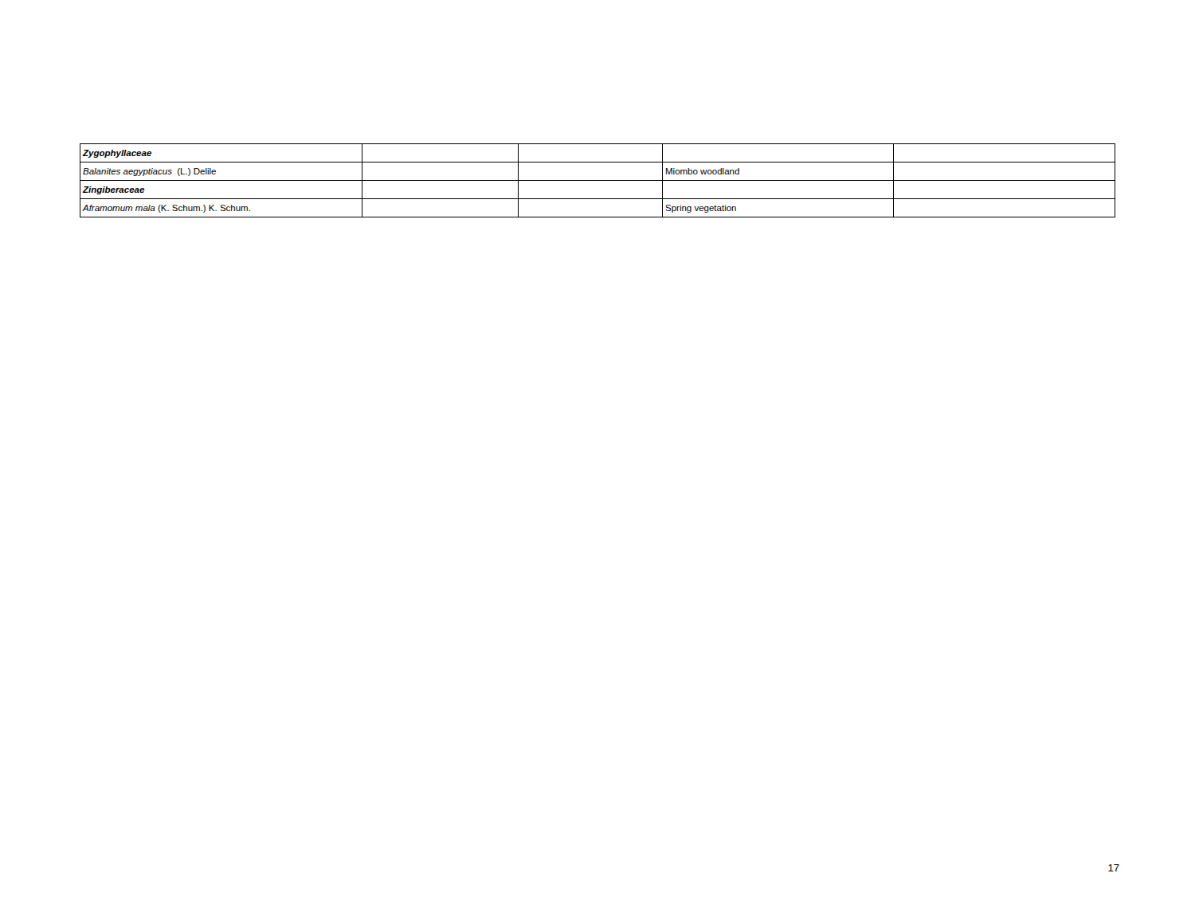| Zygophyllaceae | | | | |
| Balanites aegyptiacus (L.) Delile | | | Miombo woodland | |
| Zingiberaceae | | | | |
| Aframomum mala (K. Schum.) K. Schum. | | | Spring vegetation | |
17